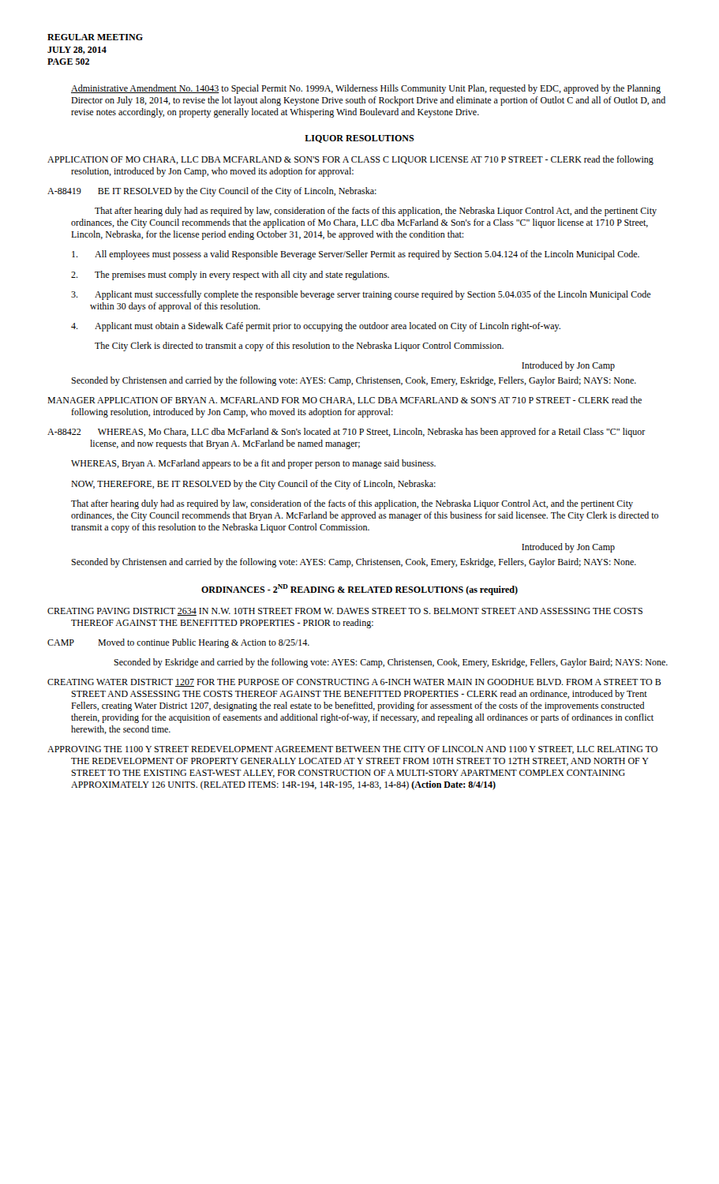REGULAR MEETING
JULY 28, 2014
PAGE 502
Administrative Amendment No. 14043 to Special Permit No. 1999A, Wilderness Hills Community Unit Plan, requested by EDC, approved by the Planning Director on July 18, 2014, to revise the lot layout along Keystone Drive south of Rockport Drive and eliminate a portion of Outlot C and all of Outlot D, and revise notes accordingly, on property generally located at Whispering Wind Boulevard and Keystone Drive.
LIQUOR RESOLUTIONS
APPLICATION OF MO CHARA, LLC DBA MCFARLAND & SON'S FOR A CLASS C LIQUOR LICENSE AT 710 P STREET - CLERK read the following resolution, introduced by Jon Camp, who moved its adoption for approval:
A-88419 BE IT RESOLVED by the City Council of the City of Lincoln, Nebraska:
That after hearing duly had as required by law, consideration of the facts of this application, the Nebraska Liquor Control Act, and the pertinent City ordinances, the City Council recommends that the application of Mo Chara, LLC dba McFarland & Son's for a Class "C" liquor license at 1710 P Street, Lincoln, Nebraska, for the license period ending October 31, 2014, be approved with the condition that:
1. All employees must possess a valid Responsible Beverage Server/Seller Permit as required by Section 5.04.124 of the Lincoln Municipal Code.
2. The premises must comply in every respect with all city and state regulations.
3. Applicant must successfully complete the responsible beverage server training course required by Section 5.04.035 of the Lincoln Municipal Code within 30 days of approval of this resolution.
4. Applicant must obtain a Sidewalk Café permit prior to occupying the outdoor area located on City of Lincoln right-of-way.
The City Clerk is directed to transmit a copy of this resolution to the Nebraska Liquor Control Commission.
Introduced by Jon Camp
Seconded by Christensen and carried by the following vote: AYES: Camp, Christensen, Cook, Emery, Eskridge, Fellers, Gaylor Baird; NAYS: None.
MANAGER APPLICATION OF BRYAN A. MCFARLAND FOR MO CHARA, LLC DBA MCFARLAND & SON'S AT 710 P STREET - CLERK read the following resolution, introduced by Jon Camp, who moved its adoption for approval:
A-88422 WHEREAS, Mo Chara, LLC dba McFarland & Son's located at 710 P Street, Lincoln, Nebraska has been approved for a Retail Class "C" liquor license, and now requests that Bryan A. McFarland be named manager;
WHEREAS, Bryan A. McFarland appears to be a fit and proper person to manage said business.
NOW, THEREFORE, BE IT RESOLVED by the City Council of the City of Lincoln, Nebraska:
That after hearing duly had as required by law, consideration of the facts of this application, the Nebraska Liquor Control Act, and the pertinent City ordinances, the City Council recommends that Bryan A. McFarland be approved as manager of this business for said licensee. The City Clerk is directed to transmit a copy of this resolution to the Nebraska Liquor Control Commission.
Introduced by Jon Camp
Seconded by Christensen and carried by the following vote: AYES: Camp, Christensen, Cook, Emery, Eskridge, Fellers, Gaylor Baird; NAYS: None.
ORDINANCES - 2ND READING & RELATED RESOLUTIONS (as required)
CREATING PAVING DISTRICT 2634 IN N.W. 10TH STREET FROM W. DAWES STREET TO S. BELMONT STREET AND ASSESSING THE COSTS THEREOF AGAINST THE BENEFITTED PROPERTIES - PRIOR to reading:
CAMP Moved to continue Public Hearing & Action to 8/25/14.
Seconded by Eskridge and carried by the following vote: AYES: Camp, Christensen, Cook, Emery, Eskridge, Fellers, Gaylor Baird; NAYS: None.
CREATING WATER DISTRICT 1207 FOR THE PURPOSE OF CONSTRUCTING A 6-INCH WATER MAIN IN GOODHUE BLVD. FROM A STREET TO B STREET AND ASSESSING THE COSTS THEREOF AGAINST THE BENEFITTED PROPERTIES - CLERK read an ordinance, introduced by Trent Fellers, creating Water District 1207, designating the real estate to be benefitted, providing for assessment of the costs of the improvements constructed therein, providing for the acquisition of easements and additional right-of-way, if necessary, and repealing all ordinances or parts of ordinances in conflict herewith, the second time.
APPROVING THE 1100 Y STREET REDEVELOPMENT AGREEMENT BETWEEN THE CITY OF LINCOLN AND 1100 Y STREET, LLC RELATING TO THE REDEVELOPMENT OF PROPERTY GENERALLY LOCATED AT Y STREET FROM 10TH STREET TO 12TH STREET, AND NORTH OF Y STREET TO THE EXISTING EAST-WEST ALLEY, FOR CONSTRUCTION OF A MULTI-STORY APARTMENT COMPLEX CONTAINING APPROXIMATELY 126 UNITS. (RELATED ITEMS: 14R-194, 14R-195, 14-83, 14-84) (Action Date: 8/4/14)